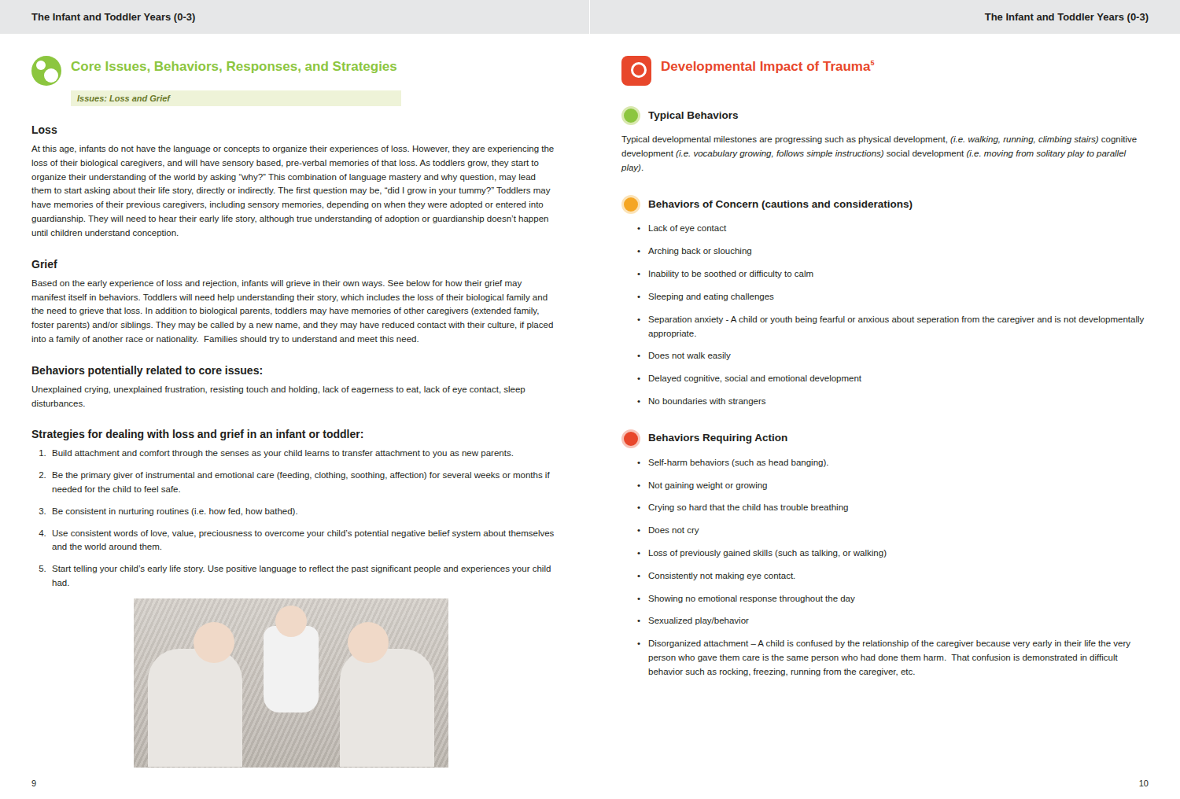The Infant and Toddler Years (0-3)
Core Issues, Behaviors, Responses, and Strategies
Issues: Loss and Grief
Loss
At this age, infants do not have the language or concepts to organize their experiences of loss. However, they are experiencing the loss of their biological caregivers, and will have sensory based, pre-verbal memories of that loss. As toddlers grow, they start to organize their understanding of the world by asking “why?” This combination of language mastery and why question, may lead them to start asking about their life story, directly or indirectly. The first question may be, “did I grow in your tummy?” Toddlers may have memories of their previous caregivers, including sensory memories, depending on when they were adopted or entered into guardianship. They will need to hear their early life story, although true understanding of adoption or guardianship doesn’t happen until children understand conception.
Grief
Based on the early experience of loss and rejection, infants will grieve in their own ways. See below for how their grief may manifest itself in behaviors. Toddlers will need help understanding their story, which includes the loss of their biological family and the need to grieve that loss. In addition to biological parents, toddlers may have memories of other caregivers (extended family, foster parents) and/or siblings. They may be called by a new name, and they may have reduced contact with their culture, if placed into a family of another race or nationality. Families should try to understand and meet this need.
Behaviors potentially related to core issues:
Unexplained crying, unexplained frustration, resisting touch and holding, lack of eagerness to eat, lack of eye contact, sleep disturbances.
Strategies for dealing with loss and grief in an infant or toddler:
Build attachment and comfort through the senses as your child learns to transfer attachment to you as new parents.
Be the primary giver of instrumental and emotional care (feeding, clothing, soothing, affection) for several weeks or months if needed for the child to feel safe.
Be consistent in nurturing routines (i.e. how fed, how bathed).
Use consistent words of love, value, preciousness to overcome your child’s potential negative belief system about themselves and the world around them.
Start telling your child’s early life story. Use positive language to reflect the past significant people and experiences your child had.
9
The Infant and Toddler Years (0-3)
Developmental Impact of Trauma5
Typical Behaviors
Typical developmental milestones are progressing such as physical development, (i.e. walking, running, climbing stairs) cognitive development (i.e. vocabulary growing, follows simple instructions) social development (i.e. moving from solitary play to parallel play).
Behaviors of Concern (cautions and considerations)
Lack of eye contact
Arching back or slouching
Inability to be soothed or difficulty to calm
Sleeping and eating challenges
Separation anxiety - A child or youth being fearful or anxious about seperation from the caregiver and is not developmentally appropriate.
Does not walk easily
Delayed cognitive, social and emotional development
No boundaries with strangers
Behaviors Requiring Action
Self-harm behaviors (such as head banging).
Not gaining weight or growing
Crying so hard that the child has trouble breathing
Does not cry
Loss of previously gained skills (such as talking, or walking)
Consistently not making eye contact.
Showing no emotional response throughout the day
Sexualized play/behavior
Disorganized attachment – A child is confused by the relationship of the caregiver because very early in their life the very person who gave them care is the same person who had done them harm. That confusion is demonstrated in difficult behavior such as rocking, freezing, running from the caregiver, etc.
10